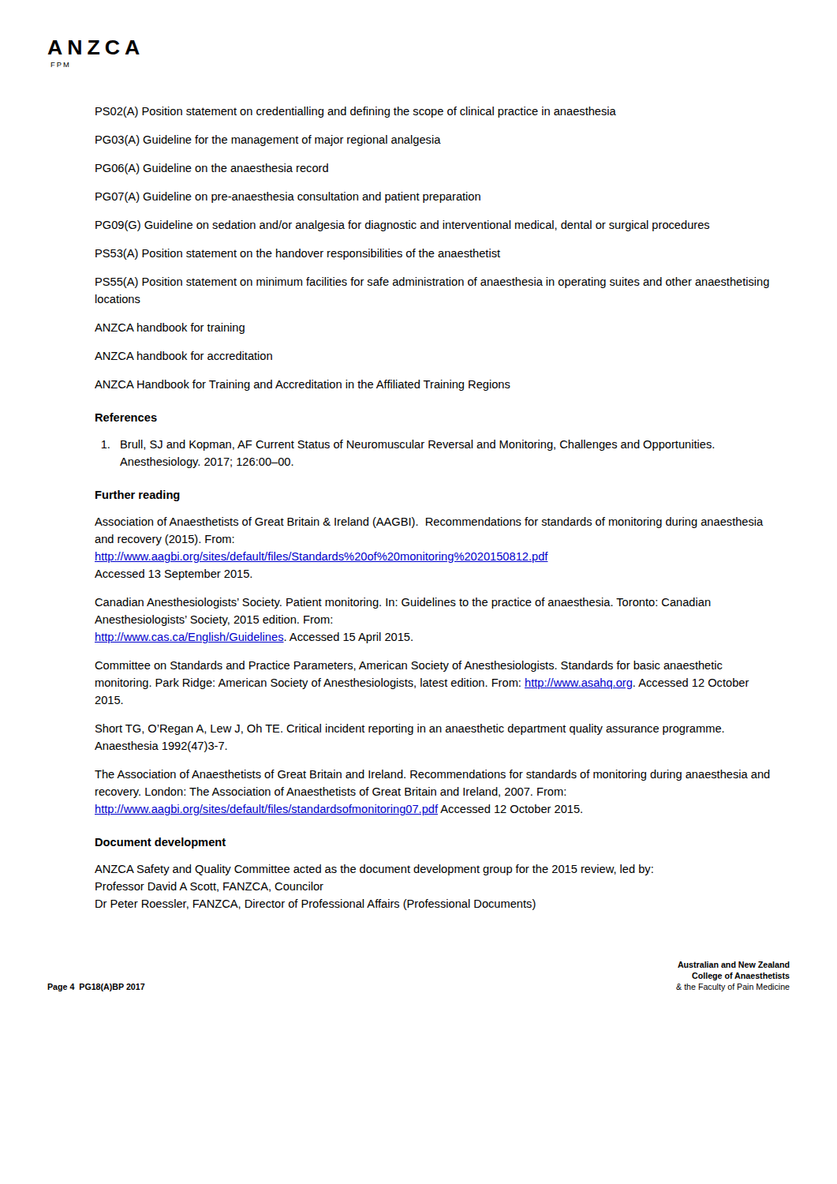ANZCA
FPM
PS02(A) Position statement on credentialling and defining the scope of clinical practice in anaesthesia
PG03(A) Guideline for the management of major regional analgesia
PG06(A) Guideline on the anaesthesia record
PG07(A) Guideline on pre-anaesthesia consultation and patient preparation
PG09(G) Guideline on sedation and/or analgesia for diagnostic and interventional medical, dental or surgical procedures
PS53(A) Position statement on the handover responsibilities of the anaesthetist
PS55(A) Position statement on minimum facilities for safe administration of anaesthesia in operating suites and other anaesthetising locations
ANZCA handbook for training
ANZCA handbook for accreditation
ANZCA Handbook for Training and Accreditation in the Affiliated Training Regions
References
Brull, SJ and Kopman, AF Current Status of Neuromuscular Reversal and Monitoring, Challenges and Opportunities. Anesthesiology. 2017; 126:00–00.
Further reading
Association of Anaesthetists of Great Britain & Ireland (AAGBI). Recommendations for standards of monitoring during anaesthesia and recovery (2015). From:
http://www.aagbi.org/sites/default/files/Standards%20of%20monitoring%2020150812.pdf
Accessed 13 September 2015.
Canadian Anesthesiologists’ Society. Patient monitoring. In: Guidelines to the practice of anaesthesia. Toronto: Canadian Anesthesiologists’ Society, 2015 edition. From:
http://www.cas.ca/English/Guidelines. Accessed 15 April 2015.
Committee on Standards and Practice Parameters, American Society of Anesthesiologists. Standards for basic anaesthetic monitoring. Park Ridge: American Society of Anesthesiologists, latest edition. From: http://www.asahq.org. Accessed 12 October 2015.
Short TG, O’Regan A, Lew J, Oh TE. Critical incident reporting in an anaesthetic department quality assurance programme. Anaesthesia 1992(47)3-7.
The Association of Anaesthetists of Great Britain and Ireland. Recommendations for standards of monitoring during anaesthesia and recovery. London: The Association of Anaesthetists of Great Britain and Ireland, 2007. From:
http://www.aagbi.org/sites/default/files/standardsofmonitoring07.pdf Accessed 12 October 2015.
Document development
ANZCA Safety and Quality Committee acted as the document development group for the 2015 review, led by:
Professor David A Scott, FANZCA, Councilor
Dr Peter Roessler, FANZCA, Director of Professional Affairs (Professional Documents)
Page 4 PG18(A)BP 2017
Australian and New Zealand
College of Anaesthetists
& the Faculty of Pain Medicine